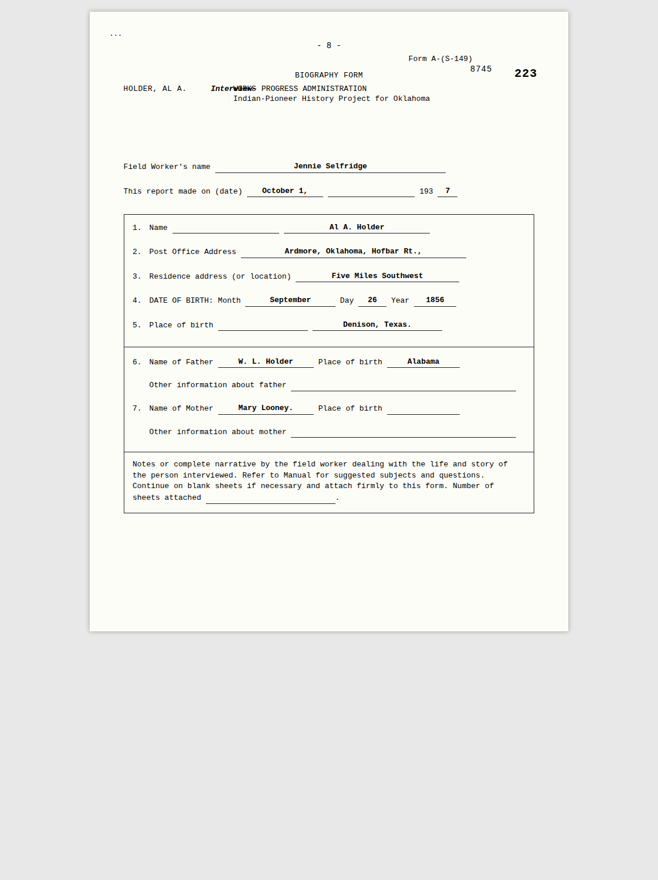...
- 8 -
Form A-(S-149)
BIOGRAPHY FORM
HOLDER, AL A. Interview WORKS PROGRESS ADMINISTRATION
8745
223
Indian-Pioneer History Project for Oklahoma
Field Worker's name Jennie Selfridge
This report made on (date) October 1, 193 7
1. Name Al A. Holder
2. Post Office Address Ardmore, Oklahoma, Hofbar Rt.,
3. Residence address (or location) Five Miles Southwest
4. DATE OF BIRTH: Month September Day 26 Year 1856
5. Place of birth Denison, Texas.
6. Name of Father W. L. Holder Place of birth Alabama
Other information about father
7. Name of Mother Mary Looney. Place of birth
Other information about mother
Notes or complete narrative by the field worker dealing with the life and story of the person interviewed. Refer to Manual for suggested subjects and questions. Continue on blank sheets if necessary and attach firmly to this form. Number of sheets attached .